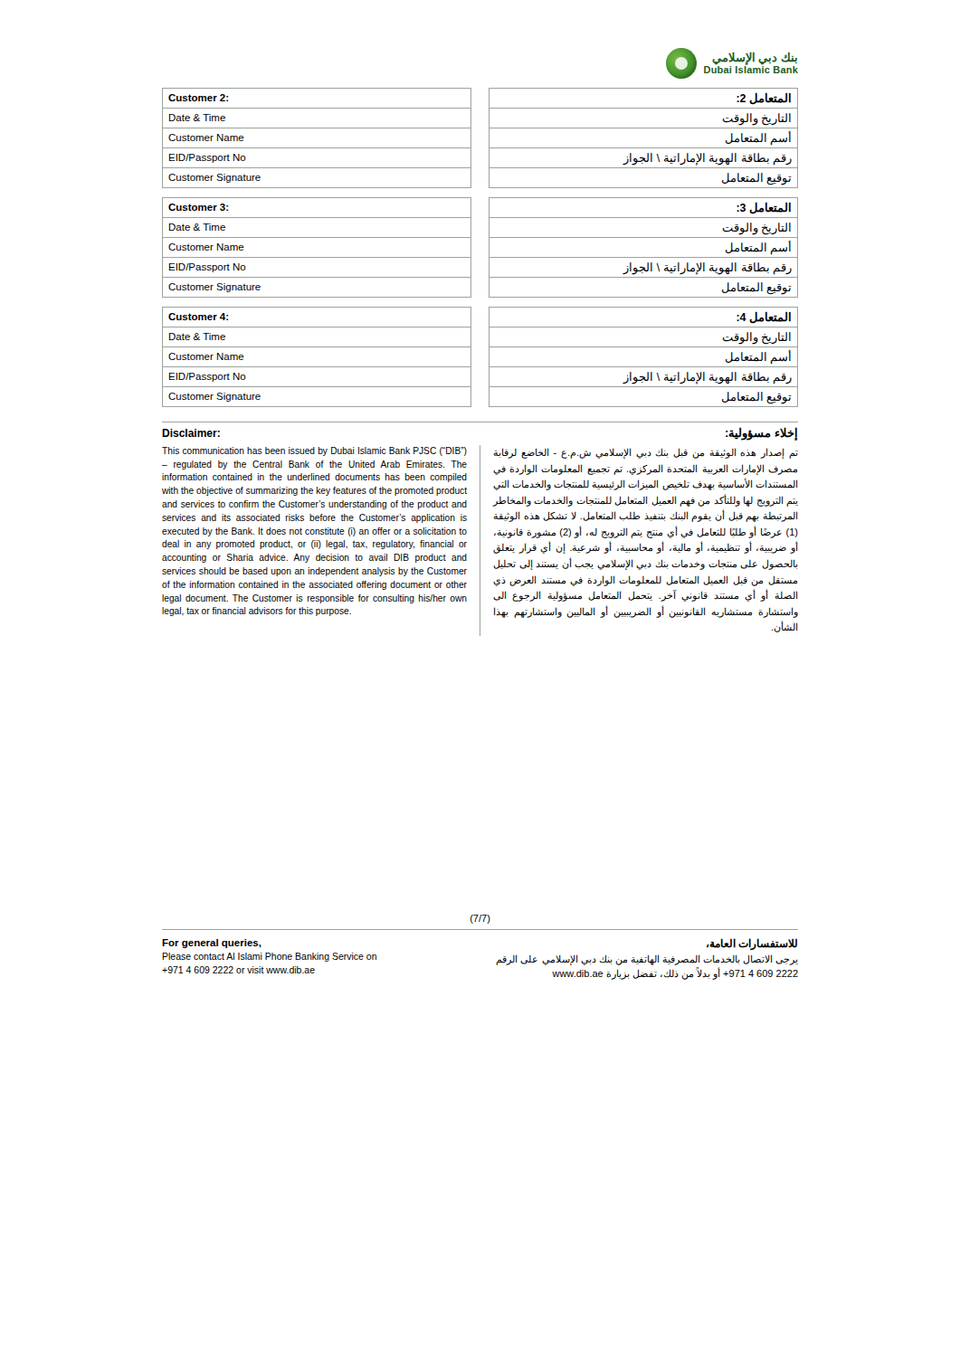بنك دبي الإسلامي
Dubai Islamic Bank
| Customer 2: | | المتعامل 2: |
| Date & Time | | التاريخ والوقت |
| Customer Name | | أسم المتعامل |
| EID/Passport No | | رقم بطاقة الهوية الإماراتية \ الجواز |
| Customer Signature | | توقيع المتعامل |
| Customer 3: | | المتعامل 3: |
| Date & Time | | التاريخ والوقت |
| Customer Name | | أسم المتعامل |
| EID/Passport No | | رقم بطاقة الهوية الإماراتية \ الجواز |
| Customer Signature | | توقيع المتعامل |
| Customer 4: | | المتعامل 4: |
| Date & Time | | التاريخ والوقت |
| Customer Name | | أسم المتعامل |
| EID/Passport No | | رقم بطاقة الهوية الإماراتية \ الجواز |
| Customer Signature | | توقيع المتعامل |
Disclaimer:
إخلاء مسؤولية:
This communication has been issued by Dubai Islamic Bank PJSC (“DIB”) – regulated by the Central Bank of the United Arab Emirates. The information contained in the underlined documents has been compiled with the objective of summarizing the key features of the promoted product and services to confirm the Customer’s understanding of the product and services and its associated risks before the Customer’s application is executed by the Bank. It does not constitute (i) an offer or a solicitation to deal in any promoted product, or (ii) legal, tax, regulatory, financial or accounting or Sharia advice. Any decision to avail DIB product and services should be based upon an independent analysis by the Customer of the information contained in the associated offering document or other legal document. The Customer is responsible for consulting his/her own legal, tax or financial advisors for this purpose.
تم إصدار هذه الوثيقة من قبل بنك دبي الإسلامي ش.م.ع - الخاضع لرقابة مصرف الإمارات العربية المتحدة المركزي. تم تجميع المعلومات الواردة في المستندات الأساسية بهدف تلخيص الميزات الرئيسية للمنتجات والخدمات التي يتم الترويج لها وللتأكد من فهم العميل المتعامل للمنتجات والخدمات والمخاطر المرتبطة بهم قبل أن يقوم البنك بتنفيذ طلب المتعامل. لا تشكل هذه الوثيقة (1) عرضًا أو طلبًا للتعامل في أي منتج يتم الترويج له، أو (2) مشورة قانونية، أو ضريبية، أو تنظيمية، أو مالية، أو محاسبية، أو شرعية. إن أي قرار يتعلق بالحصول على منتجات وخدمات بنك دبي الإسلامي يجب أن يستند إلى تحليل مستقل من قبل العميل المتعامل للمعلومات الواردة في مستند العرض ذي الصلة أو أي مستند قانوني آخر. يتحمل المتعامل مسؤولية الرجوع الى واستشارة مستشاريه القانونيين أو الضريبيين أو الماليين واستشارتهم بهذا الشأن.
(7/7)
For general queries,
Please contact Al Islami Phone Banking Service on
+971 4 609 2222 or visit www.dib.ae
للاستفسارات العامة،
يرجى الاتصال بالخدمات المصرفية الهاتفية من بنك دبي الإسلامي على الرقم +971 4 609 2222 أو بدلاً من ذلك، تفضل بزيارة www.dib.ae